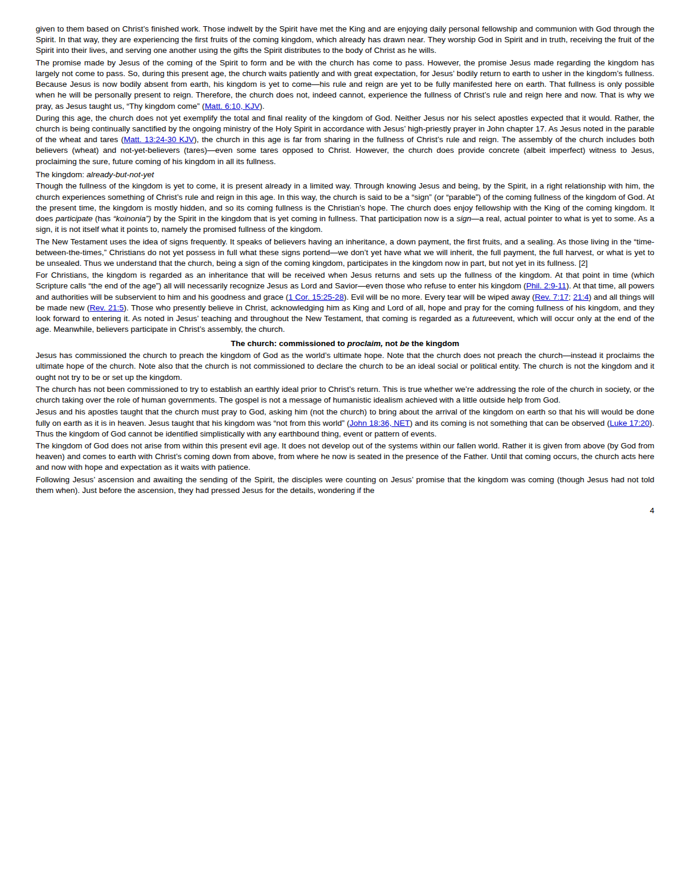given to them based on Christ’s finished work. Those indwelt by the Spirit have met the King and are enjoying daily personal fellowship and communion with God through the Spirit. In that way, they are experiencing the first fruits of the coming kingdom, which already has drawn near. They worship God in Spirit and in truth, receiving the fruit of the Spirit into their lives, and serving one another using the gifts the Spirit distributes to the body of Christ as he wills.
The promise made by Jesus of the coming of the Spirit to form and be with the church has come to pass. However, the promise Jesus made regarding the kingdom has largely not come to pass. So, during this present age, the church waits patiently and with great expectation, for Jesus’ bodily return to earth to usher in the kingdom’s fullness. Because Jesus is now bodily absent from earth, his kingdom is yet to come—his rule and reign are yet to be fully manifested here on earth. That fullness is only possible when he will be personally present to reign. Therefore, the church does not, indeed cannot, experience the fullness of Christ’s rule and reign here and now. That is why we pray, as Jesus taught us, “Thy kingdom come” (Matt. 6:10, KJV).
During this age, the church does not yet exemplify the total and final reality of the kingdom of God. Neither Jesus nor his select apostles expected that it would. Rather, the church is being continually sanctified by the ongoing ministry of the Holy Spirit in accordance with Jesus’ high-priestly prayer in John chapter 17. As Jesus noted in the parable of the wheat and tares (Matt. 13:24-30 KJV), the church in this age is far from sharing in the fullness of Christ’s rule and reign. The assembly of the church includes both believers (wheat) and not-yet-believers (tares)—even some tares opposed to Christ. However, the church does provide concrete (albeit imperfect) witness to Jesus, proclaiming the sure, future coming of his kingdom in all its fullness.
The kingdom: already-but-not-yet
Though the fullness of the kingdom is yet to come, it is present already in a limited way. Through knowing Jesus and being, by the Spirit, in a right relationship with him, the church experiences something of Christ’s rule and reign in this age. In this way, the church is said to be a “sign” (or “parable”) of the coming fullness of the kingdom of God. At the present time, the kingdom is mostly hidden, and so its coming fullness is the Christian’s hope. The church does enjoy fellowship with the King of the coming kingdom. It does participate (has “koinonia”) by the Spirit in the kingdom that is yet coming in fullness. That participation now is a sign—a real, actual pointer to what is yet to some. As a sign, it is not itself what it points to, namely the promised fullness of the kingdom.
The New Testament uses the idea of signs frequently. It speaks of believers having an inheritance, a down payment, the first fruits, and a sealing. As those living in the “time-between-the-times,” Christians do not yet possess in full what these signs portend—we don’t yet have what we will inherit, the full payment, the full harvest, or what is yet to be unsealed. Thus we understand that the church, being a sign of the coming kingdom, participates in the kingdom now in part, but not yet in its fullness. [2]
For Christians, the kingdom is regarded as an inheritance that will be received when Jesus returns and sets up the fullness of the kingdom. At that point in time (which Scripture calls “the end of the age”) all will necessarily recognize Jesus as Lord and Savior—even those who refuse to enter his kingdom (Phil. 2:9-11). At that time, all powers and authorities will be subservient to him and his goodness and grace (1 Cor. 15:25-28). Evil will be no more. Every tear will be wiped away (Rev. 7:17; 21:4) and all things will be made new (Rev. 21:5). Those who presently believe in Christ, acknowledging him as King and Lord of all, hope and pray for the coming fullness of his kingdom, and they look forward to entering it. As noted in Jesus’ teaching and throughout the New Testament, that coming is regarded as a futureevent, which will occur only at the end of the age. Meanwhile, believers participate in Christ’s assembly, the church.
The church: commissioned to proclaim, not be the kingdom
Jesus has commissioned the church to preach the kingdom of God as the world’s ultimate hope. Note that the church does not preach the church—instead it proclaims the ultimate hope of the church. Note also that the church is not commissioned to declare the church to be an ideal social or political entity. The church is not the kingdom and it ought not try to be or set up the kingdom.
The church has not been commissioned to try to establish an earthly ideal prior to Christ’s return. This is true whether we’re addressing the role of the church in society, or the church taking over the role of human governments. The gospel is not a message of humanistic idealism achieved with a little outside help from God.
Jesus and his apostles taught that the church must pray to God, asking him (not the church) to bring about the arrival of the kingdom on earth so that his will would be done fully on earth as it is in heaven. Jesus taught that his kingdom was “not from this world” (John 18:36, NET) and its coming is not something that can be observed (Luke 17:20). Thus the kingdom of God cannot be identified simplistically with any earthbound thing, event or pattern of events.
The kingdom of God does not arise from within this present evil age. It does not develop out of the systems within our fallen world. Rather it is given from above (by God from heaven) and comes to earth with Christ’s coming down from above, from where he now is seated in the presence of the Father. Until that coming occurs, the church acts here and now with hope and expectation as it waits with patience.
Following Jesus’ ascension and awaiting the sending of the Spirit, the disciples were counting on Jesus’ promise that the kingdom was coming (though Jesus had not told them when). Just before the ascension, they had pressed Jesus for the details, wondering if the
4